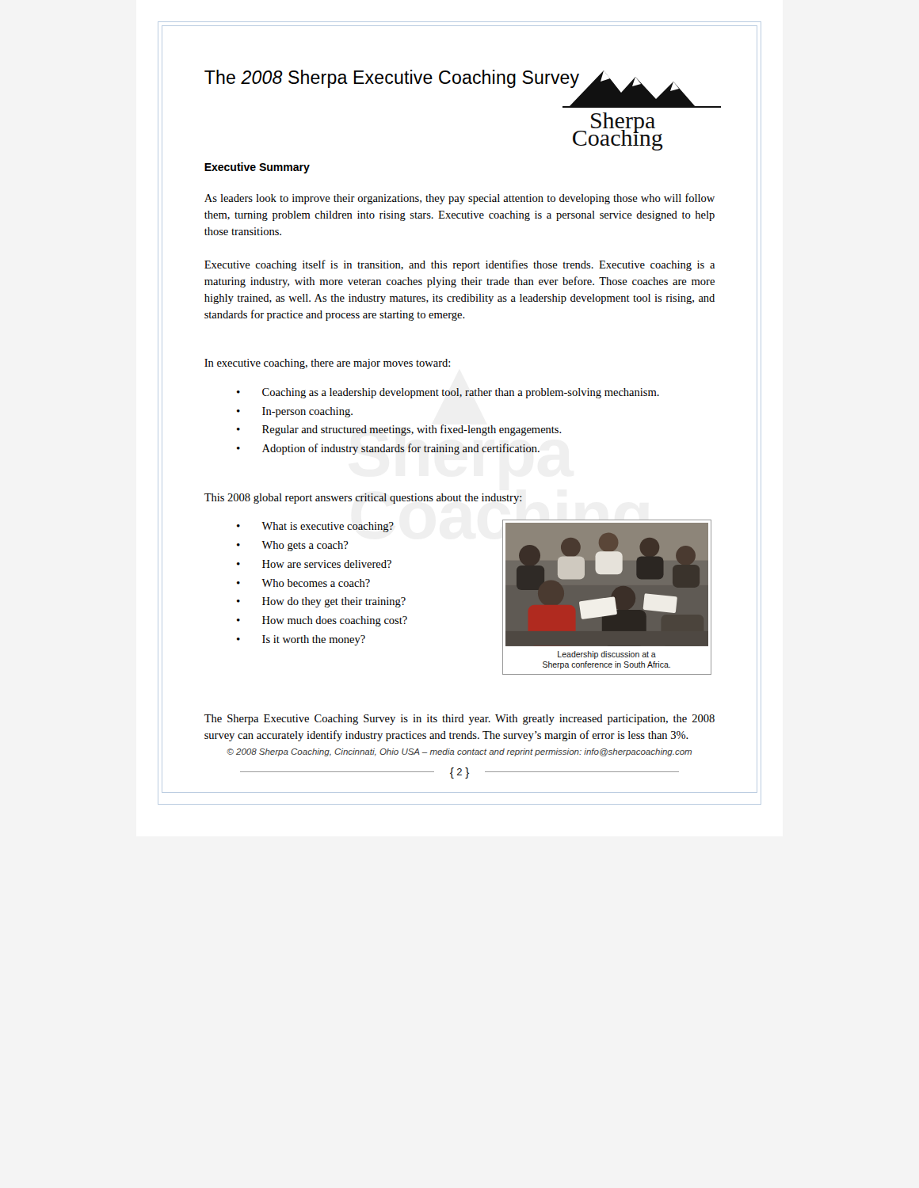▲
Sherpa Coaching
Sherpa Coaching
The 2008 Sherpa Executive Coaching Survey
Executive Summary
As leaders look to improve their organizations, they pay special attention to developing those who will follow them, turning problem children into rising stars. Executive coaching is a personal service designed to help those transitions.
Executive coaching itself is in transition, and this report identifies those trends. Executive coaching is a maturing industry, with more veteran coaches plying their trade than ever before. Those coaches are more highly trained, as well. As the industry matures, its credibility as a leadership development tool is rising, and standards for practice and process are starting to emerge.
In executive coaching, there are major moves toward:
Coaching as a leadership development tool, rather than a problem-solving mechanism.
In-person coaching.
Regular and structured meetings, with fixed-length engagements.
Adoption of industry standards for training and certification.
This 2008 global report answers critical questions about the industry:
Leadership discussion at a
Sherpa conference in South Africa.
What is executive coaching?
Who gets a coach?
How are services delivered?
Who becomes a coach?
How do they get their training?
How much does coaching cost?
Is it worth the money?
The Sherpa Executive Coaching Survey is in its third year. With greatly increased participation, the 2008 survey can accurately identify industry practices and trends. The survey’s margin of error is less than 3%.
© 2008 Sherpa Coaching, Cincinnati, Ohio USA – media contact and reprint permission: info@sherpacoaching.com
{ 2 }